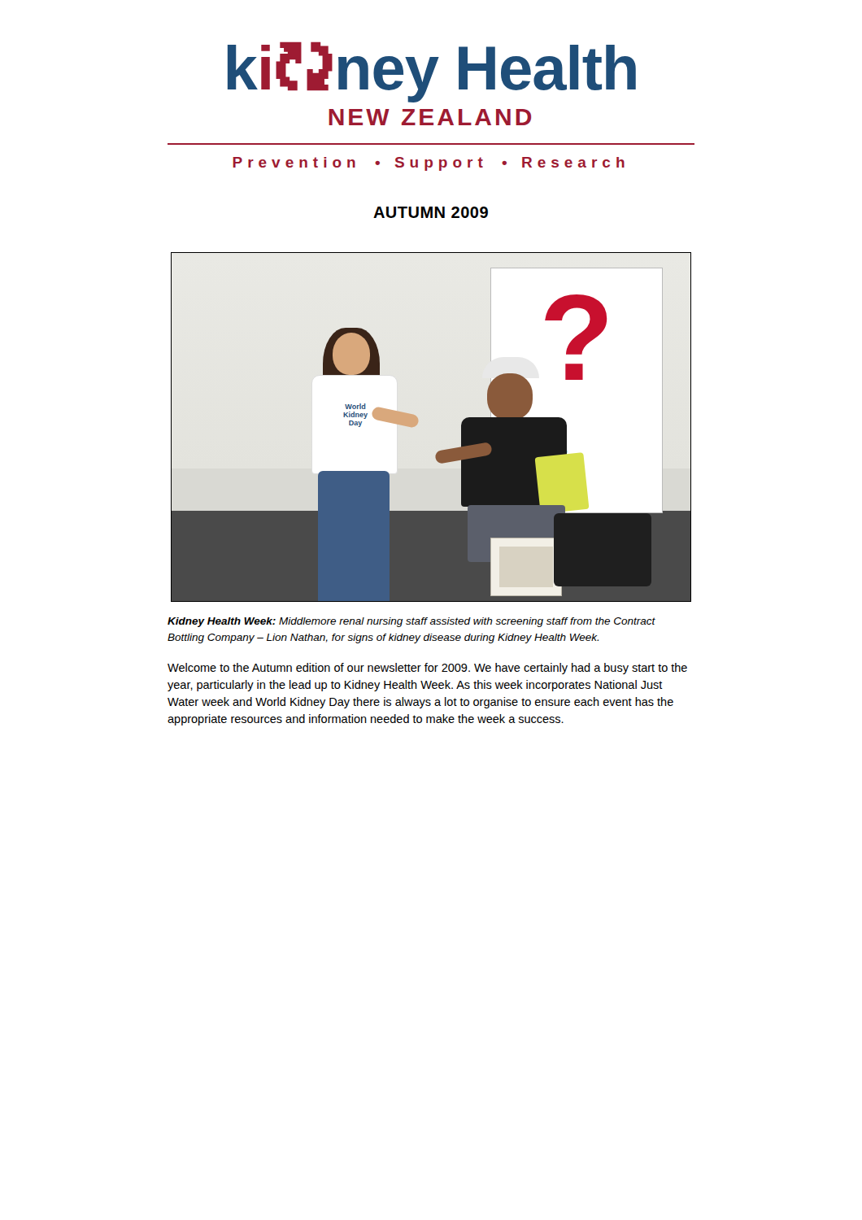ki🗘ney Health
NEW ZEALAND
Prevention • Support • Research
AUTUMN 2009
?
Are
your
kidneys
World
Kidney
Day
Kidney Health Week: Middlemore renal nursing staff assisted with screening staff from the Contract Bottling Company – Lion Nathan, for signs of kidney disease during Kidney Health Week.
Welcome to the Autumn edition of our newsletter for 2009. We have certainly had a busy start to the year, particularly in the lead up to Kidney Health Week. As this week incorporates National Just Water week and World Kidney Day there is always a lot to organise to ensure each event has the appropriate resources and information needed to make the week a success.